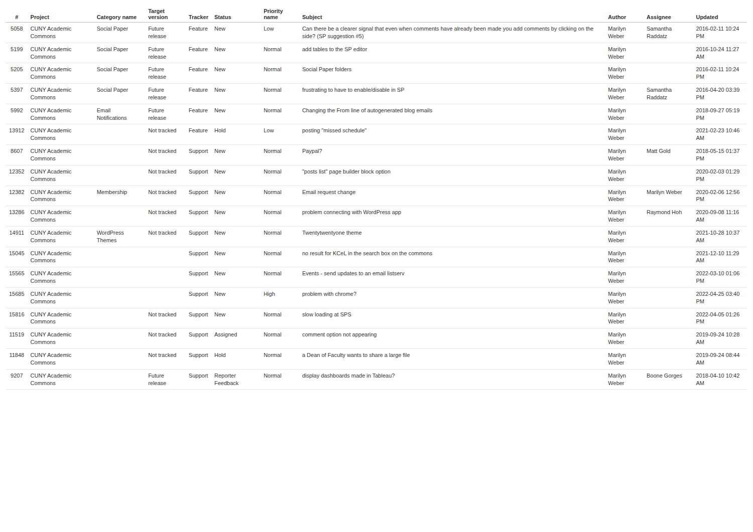| # | Project | Category name | Target version | Tracker | Status | Priority name | Subject | Author | Assignee | Updated |
| --- | --- | --- | --- | --- | --- | --- | --- | --- | --- | --- |
| 5058 | CUNY Academic Commons | Social Paper | Future release | Feature | New | Low | Can there be a clearer signal that even when comments have already been made you add comments by clicking on the side? (SP suggestion #5) | Marilyn Weber | Samantha Raddatz | 2016-02-11 10:24 PM |
| 5199 | CUNY Academic Commons | Social Paper | Future release | Feature | New | Normal | add tables to the SP editor | Marilyn Weber | | 2016-10-24 11:27 AM |
| 5205 | CUNY Academic Commons | Social Paper | Future release | Feature | New | Normal | Social Paper folders | Marilyn Weber | | 2016-02-11 10:24 PM |
| 5397 | CUNY Academic Commons | Social Paper | Future release | Feature | New | Normal | frustrating to have to enable/disable in SP | Marilyn Weber | Samantha Raddatz | 2016-04-20 03:39 PM |
| 5992 | CUNY Academic Commons | Email Notifications | Future release | Feature | New | Normal | Changing the From line of autogenerated blog emails | Marilyn Weber | | 2018-09-27 05:19 PM |
| 13912 | CUNY Academic Commons | | Not tracked | Feature | Hold | Low | posting "missed schedule" | Marilyn Weber | | 2021-02-23 10:46 AM |
| 8607 | CUNY Academic Commons | | Not tracked | Support | New | Normal | Paypal? | Marilyn Weber | Matt Gold | 2018-05-15 01:37 PM |
| 12352 | CUNY Academic Commons | | Not tracked | Support | New | Normal | "posts list" page builder block option | Marilyn Weber | | 2020-02-03 01:29 PM |
| 12382 | CUNY Academic Commons | Membership | Not tracked | Support | New | Normal | Email request change | Marilyn Weber | Marilyn Weber | 2020-02-06 12:56 PM |
| 13286 | CUNY Academic Commons | | Not tracked | Support | New | Normal | problem connecting with WordPress app | Marilyn Weber | Raymond Hoh | 2020-09-08 11:16 AM |
| 14911 | CUNY Academic Commons | WordPress Themes | Not tracked | Support | New | Normal | Twentytwentyone theme | Marilyn Weber | | 2021-10-28 10:37 AM |
| 15045 | CUNY Academic Commons | | | Support | New | Normal | no result for KCeL in the search box on the commons | Marilyn Weber | | 2021-12-10 11:29 AM |
| 15565 | CUNY Academic Commons | | | Support | New | Normal | Events - send updates to an email listserv | Marilyn Weber | | 2022-03-10 01:06 PM |
| 15685 | CUNY Academic Commons | | | Support | New | High | problem with chrome? | Marilyn Weber | | 2022-04-25 03:40 PM |
| 15816 | CUNY Academic Commons | | Not tracked | Support | New | Normal | slow loading at SPS | Marilyn Weber | | 2022-04-05 01:26 PM |
| 11519 | CUNY Academic Commons | | Not tracked | Support | Assigned | Normal | comment option not appearing | Marilyn Weber | | 2019-09-24 10:28 AM |
| 11848 | CUNY Academic Commons | | Not tracked | Support | Hold | Normal | a Dean of Faculty wants to share a large file | Marilyn Weber | | 2019-09-24 08:44 AM |
| 9207 | CUNY Academic Commons | | Future release | Support | Reporter Feedback | Normal | display dashboards made in Tableau? | Marilyn Weber | Boone Gorges | 2018-04-10 10:42 AM |